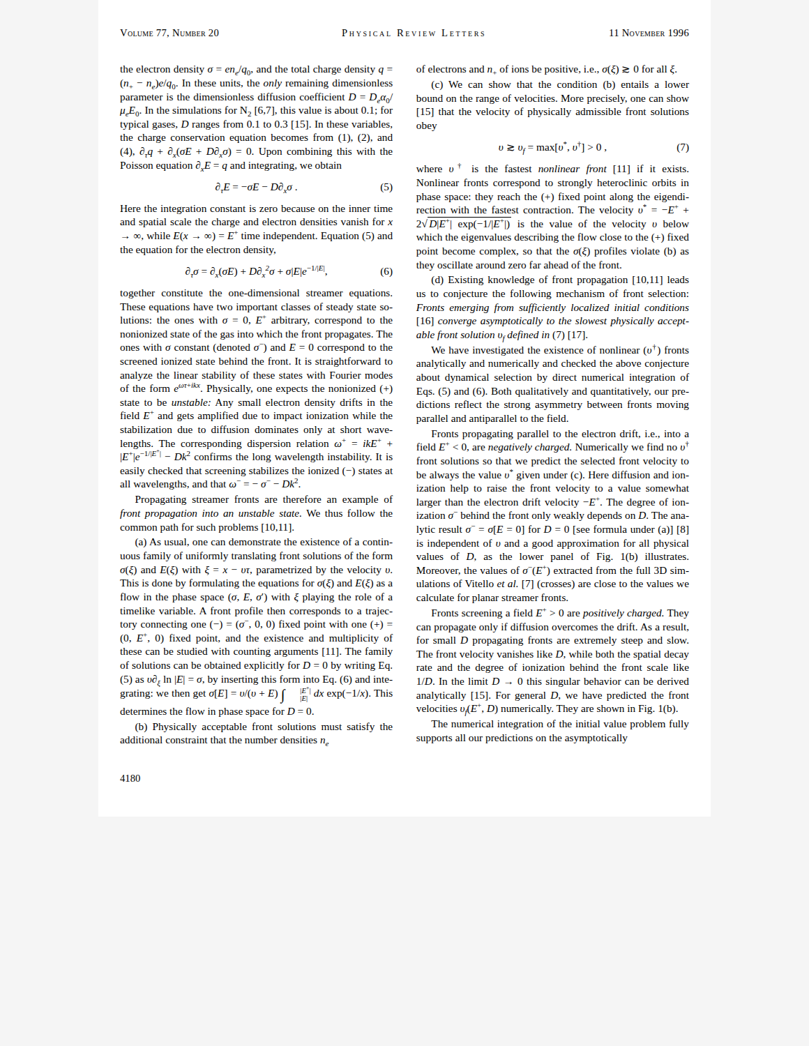Volume 77, Number 20 Physical Review Letters 11 November 1996
the electron density σ = ene/q0, and the total charge density q = (n+ − ne)e/q0. In these units, the only remaining dimensionless parameter is the dimensionless diffusion coefficient D = De α0/μe E0. In the simulations for N2 [6,7], this value is about 0.1; for typical gases, D ranges from 0.1 to 0.3 [15]. In these variables, the charge conservation equation becomes from (1), (2), and (4), ∂τq + ∂x(σE + D∂xσ) = 0. Upon combining this with the Poisson equation ∂xE = q and integrating, we obtain
∂τE = −σE − D∂xσ . (5)
Here the integration constant is zero because on the inner time and spatial scale the charge and electron densities vanish for x → ∞, while E(x → ∞) = E+ time independent. Equation (5) and the equation for the electron density,
∂τσ = ∂x(σE) + D∂x2σ + σ|E|e−1/|E|, (6)
together constitute the one-dimensional streamer equations. These equations have two important classes of steady state solutions: the ones with σ = 0, E+ arbitrary, correspond to the nonionized state of the gas into which the front propagates. The ones with σ constant (denoted σ−) and E = 0 correspond to the screened ionized state behind the front. It is straightforward to analyze the linear stability of these states with Fourier modes of the form eωτ+ikx. Physically, one expects the nonionized (+) state to be unstable: Any small electron density drifts in the field E+ and gets amplified due to impact ionization while the stabilization due to diffusion dominates only at short wavelengths. The corresponding dispersion relation ω+ = ikE+ + |E+|e−1/|E+| − Dk2 confirms the long wavelength instability. It is easily checked that screening stabilizes the ionized (−) states at all wavelengths, and that ω− = − σ− − Dk2.
Propagating streamer fronts are therefore an example of front propagation into an unstable state. We thus follow the common path for such problems [10,11].
(a) As usual, one can demonstrate the existence of a continuous family of uniformly translating front solutions of the form σ(ξ) and E(ξ) with ξ = x − υτ, parametrized by the velocity υ. This is done by formulating the equations for σ(ξ) and E(ξ) as a flow in the phase space (σ, E, σ′) with ξ playing the role of a timelike variable. A front profile then corresponds to a trajectory connecting one (−) = (σ−, 0, 0) fixed point with one (+) = (0, E+, 0) fixed point, and the existence and multiplicity of these can be studied with counting arguments [11]. The family of solutions can be obtained explicitly for D = 0 by writing Eq. (5) as υ∂ξ ln |E| = σ, by inserting this form into Eq. (6) and integrating: we then get σ[E] = υ/(υ + E) ∫|E+||E| dx exp(−1/x). This determines the flow in phase space for D = 0.
(b) Physically acceptable front solutions must satisfy the additional constraint that the number densities ne
of electrons and n+ of ions be positive, i.e., σ(ξ) ≳ 0 for all ξ.
(c) We can show that the condition (b) entails a lower bound on the range of velocities. More precisely, one can show [15] that the velocity of physically admissible front solutions obey
υ ≳ υf = max[υ*, υ†] > 0 , (7)
where υ† is the fastest nonlinear front [11] if it exists. Nonlinear fronts correspond to strongly heteroclinic orbits in phase space: they reach the (+) fixed point along the eigendirection with the fastest contraction. The velocity υ* = −E+ + 2√D|E+| exp(−1/|E+|) is the value of the velocity υ below which the eigenvalues describing the flow close to the (+) fixed point become complex, so that the σ(ξ) profiles violate (b) as they oscillate around zero far ahead of the front.
(d) Existing knowledge of front propagation [10,11] leads us to conjecture the following mechanism of front selection: Fronts emerging from sufficiently localized initial conditions [16] converge asymptotically to the slowest physically acceptable front solution υf defined in (7) [17].
We have investigated the existence of nonlinear (υ†) fronts analytically and numerically and checked the above conjecture about dynamical selection by direct numerical integration of Eqs. (5) and (6). Both qualitatively and quantitatively, our predictions reflect the strong asymmetry between fronts moving parallel and antiparallel to the field.
Fronts propagating parallel to the electron drift, i.e., into a field E+ < 0, are negatively charged. Numerically we find no υ† front solutions so that we predict the selected front velocity to be always the value υ* given under (c). Here diffusion and ionization help to raise the front velocity to a value somewhat larger than the electron drift velocity −E+. The degree of ionization σ− behind the front only weakly depends on D. The analytic result σ− = σ[E = 0] for D = 0 [see formula under (a)] [8] is independent of υ and a good approximation for all physical values of D, as the lower panel of Fig. 1(b) illustrates. Moreover, the values of σ−(E+) extracted from the full 3D simulations of Vitello et al. [7] (crosses) are close to the values we calculate for planar streamer fronts.
Fronts screening a field E+ > 0 are positively charged. They can propagate only if diffusion overcomes the drift. As a result, for small D propagating fronts are extremely steep and slow. The front velocity vanishes like D, while both the spatial decay rate and the degree of ionization behind the front scale like 1/D. In the limit D → 0 this singular behavior can be derived analytically [15]. For general D, we have predicted the front velocities υf(E+, D) numerically. They are shown in Fig. 1(b).
The numerical integration of the initial value problem fully supports all our predictions on the asymptotically
4180